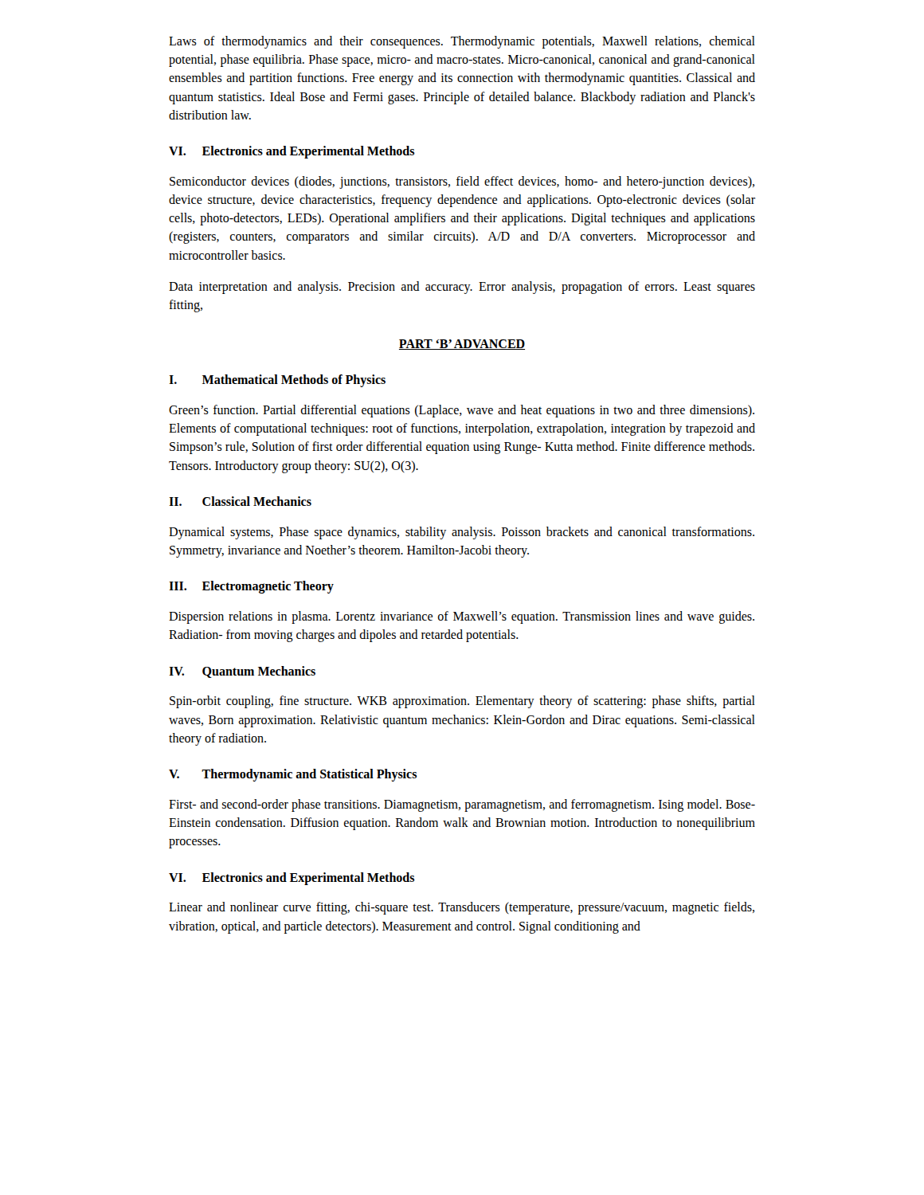Laws of thermodynamics and their consequences. Thermodynamic potentials, Maxwell relations, chemical potential, phase equilibria. Phase space, micro- and macro-states. Micro-canonical, canonical and grand-canonical ensembles and partition functions. Free energy and its connection with thermodynamic quantities. Classical and quantum statistics. Ideal Bose and Fermi gases. Principle of detailed balance. Blackbody radiation and Planck's distribution law.
VI. Electronics and Experimental Methods
Semiconductor devices (diodes, junctions, transistors, field effect devices, homo- and hetero-junction devices), device structure, device characteristics, frequency dependence and applications. Opto-electronic devices (solar cells, photo-detectors, LEDs). Operational amplifiers and their applications. Digital techniques and applications (registers, counters, comparators and similar circuits). A/D and D/A converters. Microprocessor and microcontroller basics.
Data interpretation and analysis. Precision and accuracy. Error analysis, propagation of errors. Least squares fitting,
PART ‘B’ ADVANCED
I. Mathematical Methods of Physics
Green’s function. Partial differential equations (Laplace, wave and heat equations in two and three dimensions). Elements of computational techniques: root of functions, interpolation, extrapolation, integration by trapezoid and Simpson’s rule, Solution of first order differential equation using Runge- Kutta method. Finite difference methods. Tensors. Introductory group theory: SU(2), O(3).
II. Classical Mechanics
Dynamical systems, Phase space dynamics, stability analysis. Poisson brackets and canonical transformations. Symmetry, invariance and Noether’s theorem. Hamilton-Jacobi theory.
III. Electromagnetic Theory
Dispersion relations in plasma. Lorentz invariance of Maxwell’s equation. Transmission lines and wave guides. Radiation- from moving charges and dipoles and retarded potentials.
IV. Quantum Mechanics
Spin-orbit coupling, fine structure. WKB approximation. Elementary theory of scattering: phase shifts, partial waves, Born approximation. Relativistic quantum mechanics: Klein-Gordon and Dirac equations. Semi-classical theory of radiation.
V. Thermodynamic and Statistical Physics
First- and second-order phase transitions. Diamagnetism, paramagnetism, and ferromagnetism. Ising model. Bose-Einstein condensation. Diffusion equation. Random walk and Brownian motion. Introduction to nonequilibrium processes.
VI. Electronics and Experimental Methods
Linear and nonlinear curve fitting, chi-square test. Transducers (temperature, pressure/vacuum, magnetic fields, vibration, optical, and particle detectors). Measurement and control. Signal conditioning and